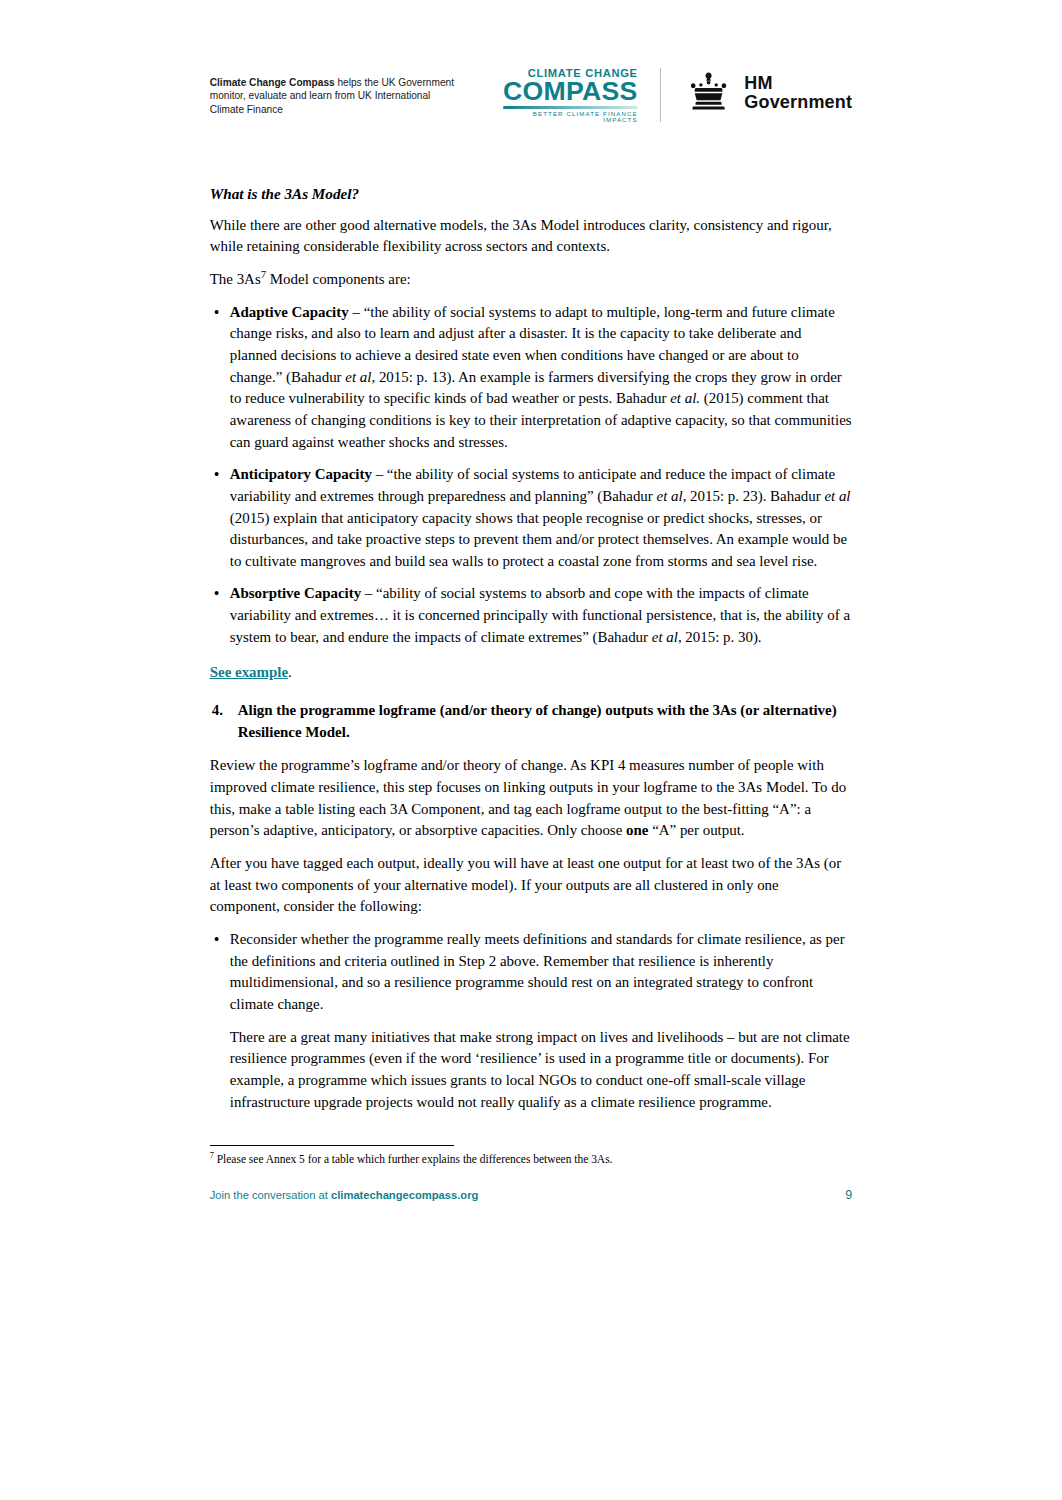Climate Change Compass helps the UK Government
monitor, evaluate and learn from UK International Climate Finance
CLIMATE CHANGE COMPASS BETTER CLIMATE FINANCE IMPACTS
HM Government
What is the 3As Model?
While there are other good alternative models, the 3As Model introduces clarity, consistency and rigour, while retaining considerable flexibility across sectors and contexts.
The 3As7 Model components are:
Adaptive Capacity – “the ability of social systems to adapt to multiple, long-term and future climate change risks, and also to learn and adjust after a disaster. It is the capacity to take deliberate and planned decisions to achieve a desired state even when conditions have changed or are about to change.” (Bahadur et al, 2015: p. 13). An example is farmers diversifying the crops they grow in order to reduce vulnerability to specific kinds of bad weather or pests. Bahadur et al. (2015) comment that awareness of changing conditions is key to their interpretation of adaptive capacity, so that communities can guard against weather shocks and stresses.
Anticipatory Capacity – “the ability of social systems to anticipate and reduce the impact of climate variability and extremes through preparedness and planning” (Bahadur et al, 2015: p. 23). Bahadur et al (2015) explain that anticipatory capacity shows that people recognise or predict shocks, stresses, or disturbances, and take proactive steps to prevent them and/or protect themselves. An example would be to cultivate mangroves and build sea walls to protect a coastal zone from storms and sea level rise.
Absorptive Capacity – “ability of social systems to absorb and cope with the impacts of climate variability and extremes… it is concerned principally with functional persistence, that is, the ability of a system to bear, and endure the impacts of climate extremes” (Bahadur et al, 2015: p. 30).
See example.
Align the programme logframe (and/or theory of change) outputs with the 3As (or alternative) Resilience Model.
Review the programme’s logframe and/or theory of change. As KPI 4 measures number of people with improved climate resilience, this step focuses on linking outputs in your logframe to the 3As Model. To do this, make a table listing each 3A Component, and tag each logframe output to the best-fitting “A”: a person’s adaptive, anticipatory, or absorptive capacities. Only choose one “A” per output.
After you have tagged each output, ideally you will have at least one output for at least two of the 3As (or at least two components of your alternative model). If your outputs are all clustered in only one component, consider the following:
Reconsider whether the programme really meets definitions and standards for climate resilience, as per the definitions and criteria outlined in Step 2 above. Remember that resilience is inherently multidimensional, and so a resilience programme should rest on an integrated strategy to confront climate change.
There are a great many initiatives that make strong impact on lives and livelihoods – but are not climate resilience programmes (even if the word ‘resilience’ is used in a programme title or documents). For example, a programme which issues grants to local NGOs to conduct one-off small-scale village infrastructure upgrade projects would not really qualify as a climate resilience programme.
7 Please see Annex 5 for a table which further explains the differences between the 3As.
Join the conversation at climatechangecompass.org
9